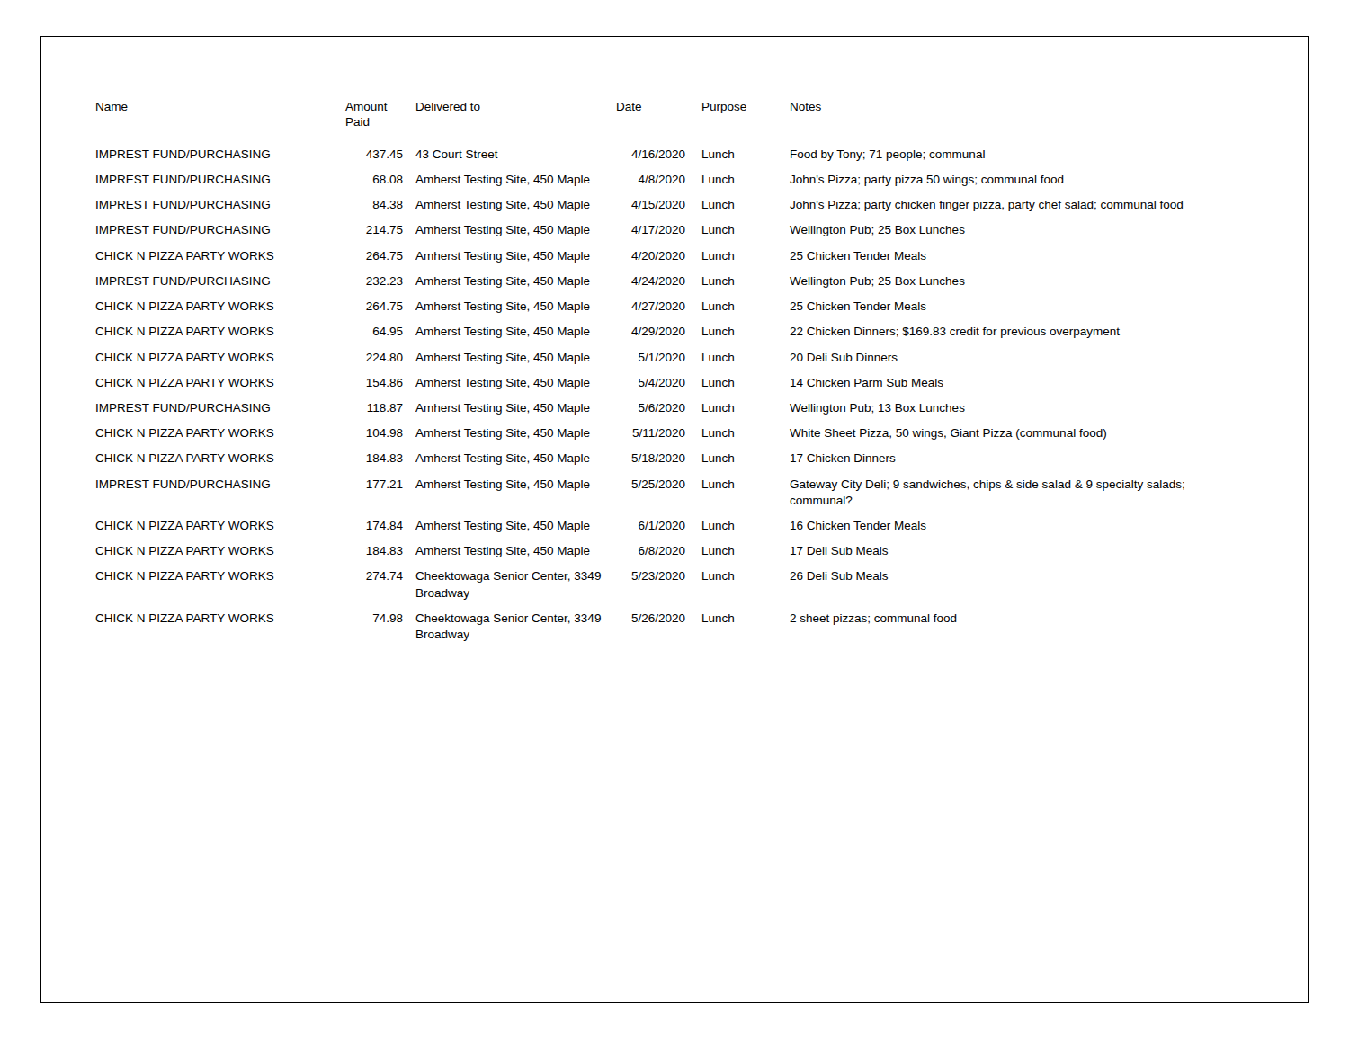| Name | Amount Paid | Delivered to | Date | Purpose | Notes |
| --- | --- | --- | --- | --- | --- |
| IMPREST FUND/PURCHASING | 437.45 | 43 Court Street | 4/16/2020 | Lunch | Food by Tony; 71 people; communal |
| IMPREST FUND/PURCHASING | 68.08 | Amherst Testing Site, 450 Maple | 4/8/2020 | Lunch | John's Pizza; party pizza 50 wings; communal food |
| IMPREST FUND/PURCHASING | 84.38 | Amherst Testing Site, 450 Maple | 4/15/2020 | Lunch | John's Pizza; party chicken finger pizza, party chef salad; communal food |
| IMPREST FUND/PURCHASING | 214.75 | Amherst Testing Site, 450 Maple | 4/17/2020 | Lunch | Wellington Pub; 25 Box Lunches |
| CHICK N PIZZA PARTY WORKS | 264.75 | Amherst Testing Site, 450 Maple | 4/20/2020 | Lunch | 25 Chicken Tender Meals |
| IMPREST FUND/PURCHASING | 232.23 | Amherst Testing Site, 450 Maple | 4/24/2020 | Lunch | Wellington Pub; 25 Box Lunches |
| CHICK N PIZZA PARTY WORKS | 264.75 | Amherst Testing Site, 450 Maple | 4/27/2020 | Lunch | 25 Chicken Tender Meals |
| CHICK N PIZZA PARTY WORKS | 64.95 | Amherst Testing Site, 450 Maple | 4/29/2020 | Lunch | 22 Chicken Dinners; $169.83 credit for previous overpayment |
| CHICK N PIZZA PARTY WORKS | 224.80 | Amherst Testing Site, 450 Maple | 5/1/2020 | Lunch | 20 Deli Sub Dinners |
| CHICK N PIZZA PARTY WORKS | 154.86 | Amherst Testing Site, 450 Maple | 5/4/2020 | Lunch | 14 Chicken Parm Sub Meals |
| IMPREST FUND/PURCHASING | 118.87 | Amherst Testing Site, 450 Maple | 5/6/2020 | Lunch | Wellington Pub; 13 Box Lunches |
| CHICK N PIZZA PARTY WORKS | 104.98 | Amherst Testing Site, 450 Maple | 5/11/2020 | Lunch | White Sheet Pizza, 50 wings, Giant Pizza (communal food) |
| CHICK N PIZZA PARTY WORKS | 184.83 | Amherst Testing Site, 450 Maple | 5/18/2020 | Lunch | 17 Chicken Dinners |
| IMPREST FUND/PURCHASING | 177.21 | Amherst Testing Site, 450 Maple | 5/25/2020 | Lunch | Gateway City Deli; 9 sandwiches, chips & side salad & 9 specialty salads; communal? |
| CHICK N PIZZA PARTY WORKS | 174.84 | Amherst Testing Site, 450 Maple | 6/1/2020 | Lunch | 16 Chicken Tender Meals |
| CHICK N PIZZA PARTY WORKS | 184.83 | Amherst Testing Site, 450 Maple | 6/8/2020 | Lunch | 17 Deli Sub Meals |
| CHICK N PIZZA PARTY WORKS | 274.74 | Cheektowaga Senior Center, 3349 Broadway | 5/23/2020 | Lunch | 26 Deli Sub Meals |
| CHICK N PIZZA PARTY WORKS | 74.98 | Cheektowaga Senior Center, 3349 Broadway | 5/26/2020 | Lunch | 2 sheet pizzas; communal food |